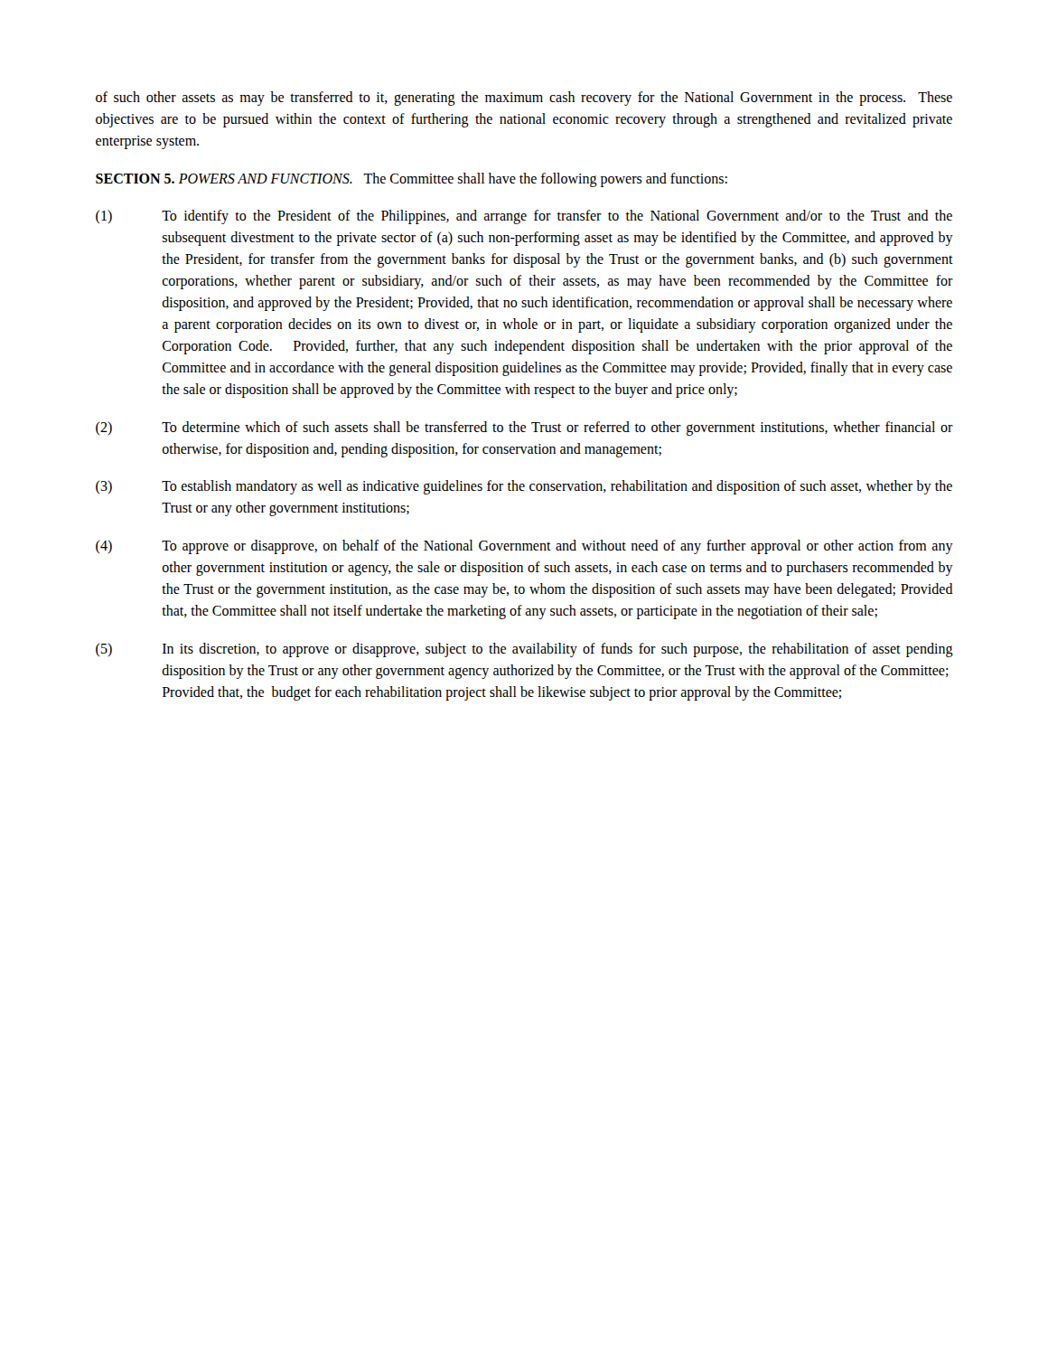of such other assets as may be transferred to it, generating the maximum cash recovery for the National Government in the process. These objectives are to be pursued within the context of furthering the national economic recovery through a strengthened and revitalized private enterprise system.
SECTION 5. POWERS AND FUNCTIONS. The Committee shall have the following powers and functions:
(1) To identify to the President of the Philippines, and arrange for transfer to the National Government and/or to the Trust and the subsequent divestment to the private sector of (a) such non-performing asset as may be identified by the Committee, and approved by the President, for transfer from the government banks for disposal by the Trust or the government banks, and (b) such government corporations, whether parent or subsidiary, and/or such of their assets, as may have been recommended by the Committee for disposition, and approved by the President; Provided, that no such identification, recommendation or approval shall be necessary where a parent corporation decides on its own to divest or, in whole or in part, or liquidate a subsidiary corporation organized under the Corporation Code. Provided, further, that any such independent disposition shall be undertaken with the prior approval of the Committee and in accordance with the general disposition guidelines as the Committee may provide; Provided, finally that in every case the sale or disposition shall be approved by the Committee with respect to the buyer and price only;
(2) To determine which of such assets shall be transferred to the Trust or referred to other government institutions, whether financial or otherwise, for disposition and, pending disposition, for conservation and management;
(3) To establish mandatory as well as indicative guidelines for the conservation, rehabilitation and disposition of such asset, whether by the Trust or any other government institutions;
(4) To approve or disapprove, on behalf of the National Government and without need of any further approval or other action from any other government institution or agency, the sale or disposition of such assets, in each case on terms and to purchasers recommended by the Trust or the government institution, as the case may be, to whom the disposition of such assets may have been delegated; Provided that, the Committee shall not itself undertake the marketing of any such assets, or participate in the negotiation of their sale;
(5) In its discretion, to approve or disapprove, subject to the availability of funds for such purpose, the rehabilitation of asset pending disposition by the Trust or any other government agency authorized by the Committee, or the Trust with the approval of the Committee; Provided that, the budget for each rehabilitation project shall be likewise subject to prior approval by the Committee;